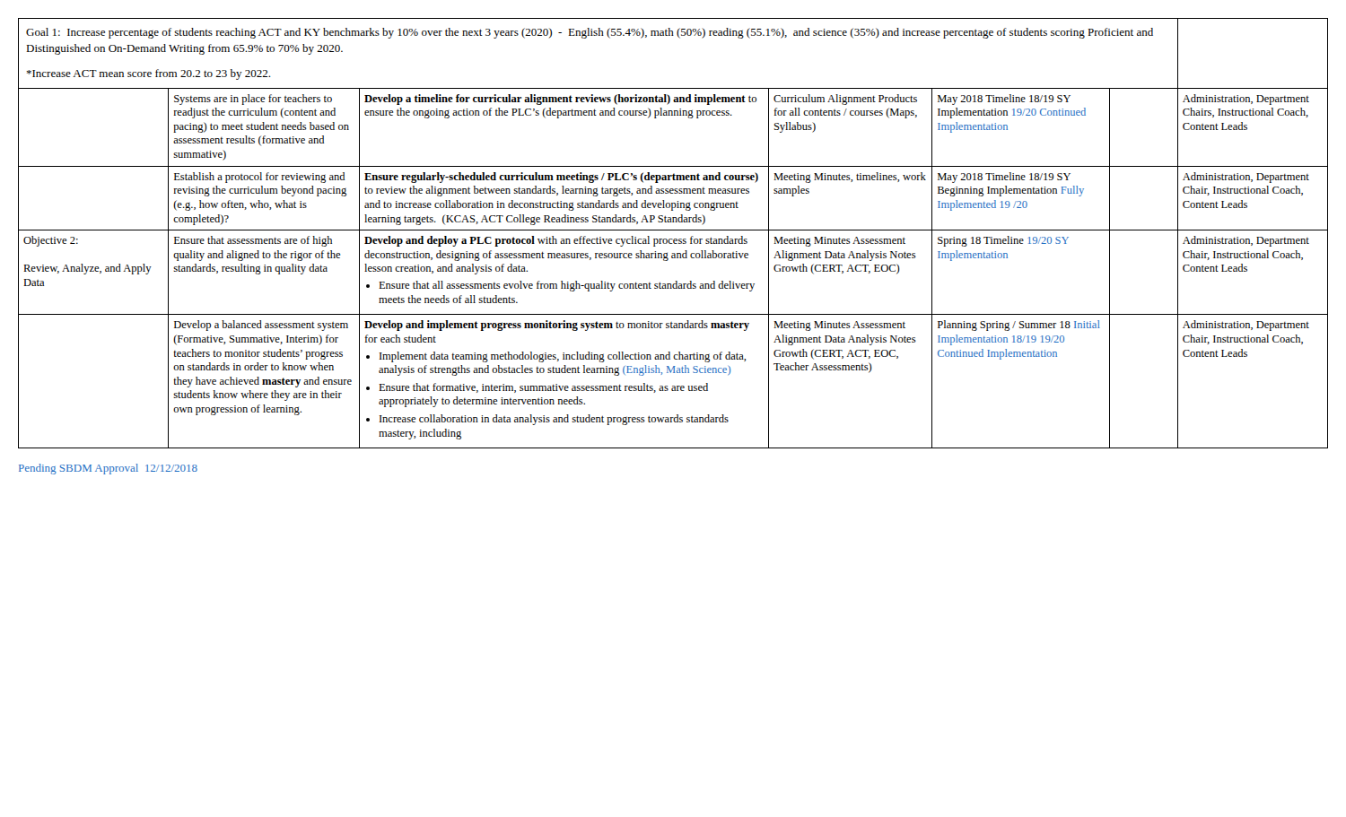| Goal 1: Increase percentage of students reaching ACT and KY benchmarks by 10% over the next 3 years (2020) - English (55.4%), math (50%) reading (55.1%), and science (35%) and increase percentage of students scoring Proficient and Distinguished on On-Demand Writing from 65.9% to 70% by 2020. *Increase ACT mean score from 20.2 to 23 by 2022. | |
| | Systems are in place for teachers to readjust the curriculum (content and pacing) to meet student needs based on assessment results (formative and summative) | Develop a timeline for curricular alignment reviews (horizontal) and implement to ensure the ongoing action of the PLC’s (department and course) planning process. | Curriculum Alignment Products for all contents / courses (Maps, Syllabus) | May 2018 Timeline 18/19 SY Implementation 19/20 Continued Implementation | | Administration, Department Chairs, Instructional Coach, Content Leads |
| | Establish a protocol for reviewing and revising the curriculum beyond pacing (e.g., how often, who, what is completed)? | Ensure regularly-scheduled curriculum meetings / PLC’s (department and course) to review the alignment between standards, learning targets, and assessment measures and to increase collaboration in deconstructing standards and developing congruent learning targets. (KCAS, ACT College Readiness Standards, AP Standards) | Meeting Minutes, timelines, work samples | May 2018 Timeline 18/19 SY Beginning Implementation Fully Implemented 19 /20 | | Administration, Department Chair, Instructional Coach, Content Leads |
| Objective 2: Review, Analyze, and Apply Data | Ensure that assessments are of high quality and aligned to the rigor of the standards, resulting in quality data | Develop and deploy a PLC protocol with an effective cyclical process for standards deconstruction, designing of assessment measures, resource sharing and collaborative lesson creation, and analysis of data. Ensure that all assessments evolve from high-quality content standards and delivery meets the needs of all students. | Meeting Minutes Assessment Alignment Data Analysis Notes Growth (CERT, ACT, EOC) | Spring 18 Timeline 19/20 SY Implementation | | Administration, Department Chair, Instructional Coach, Content Leads |
| | Develop a balanced assessment system (Formative, Summative, Interim) for teachers to monitor students’ progress on standards in order to know when they have achieved mastery and ensure students know where they are in their own progression of learning. | Develop and implement progress monitoring system to monitor standards mastery for each student Implement data teaming methodologies, including collection and charting of data, analysis of strengths and obstacles to student learning (English, Math Science) Ensure that formative, interim, summative assessment results, as are used appropriately to determine intervention needs. Increase collaboration in data analysis and student progress towards standards mastery, including | Meeting Minutes Assessment Alignment Data Analysis Notes Growth (CERT, ACT, EOC, Teacher Assessments) | Planning Spring / Summer 18 Initial Implementation 18/19 19/20 Continued Implementation | | Administration, Department Chair, Instructional Coach, Content Leads |
Pending SBDM Approval 12/12/2018